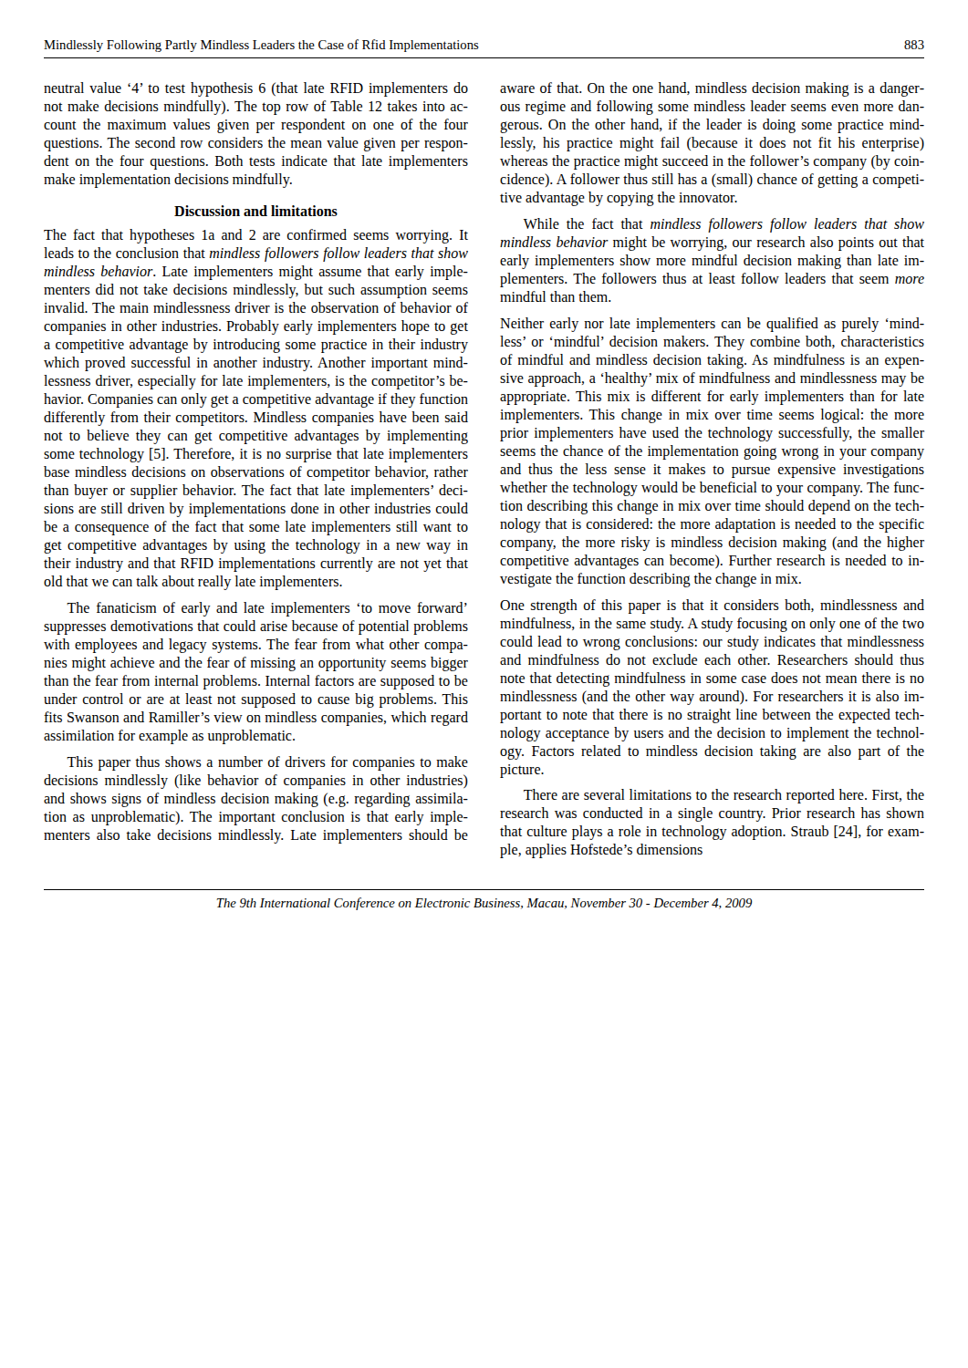Mindlessly Following Partly Mindless Leaders the Case of Rfid Implementations 883
neutral value ‘4’ to test hypothesis 6 (that late RFID implementers do not make decisions mindfully). The top row of Table 12 takes into account the maximum values given per respondent on one of the four questions. The second row considers the mean value given per respondent on the four questions. Both tests indicate that late implementers make implementation decisions mindfully.
Discussion and limitations
The fact that hypotheses 1a and 2 are confirmed seems worrying. It leads to the conclusion that mindless followers follow leaders that show mindless behavior. Late implementers might assume that early implementers did not take decisions mindlessly, but such assumption seems invalid. The main mindlessness driver is the observation of behavior of companies in other industries. Probably early implementers hope to get a competitive advantage by introducing some practice in their industry which proved successful in another industry. Another important mindlessness driver, especially for late implementers, is the competitor’s behavior. Companies can only get a competitive advantage if they function differently from their competitors. Mindless companies have been said not to believe they can get competitive advantages by implementing some technology [5]. Therefore, it is no surprise that late implementers base mindless decisions on observations of competitor behavior, rather than buyer or supplier behavior. The fact that late implementers’ decisions are still driven by implementations done in other industries could be a consequence of the fact that some late implementers still want to get competitive advantages by using the technology in a new way in their industry and that RFID implementations currently are not yet that old that we can talk about really late implementers.
The fanaticism of early and late implementers ‘to move forward’ suppresses demotivations that could arise because of potential problems with employees and legacy systems. The fear from what other companies might achieve and the fear of missing an opportunity seems bigger than the fear from internal problems. Internal factors are supposed to be under control or are at least not supposed to cause big problems. This fits Swanson and Ramiller’s view on mindless companies, which regard assimilation for example as unproblematic.
This paper thus shows a number of drivers for companies to make decisions mindlessly (like behavior of companies in other industries) and shows signs of mindless decision making (e.g. regarding assimilation as unproblematic). The important conclusion is that early implementers also take decisions mindlessly. Late implementers should be aware of that. On the one hand, mindless decision making is a dangerous regime and following some mindless leader seems even more dangerous. On the other hand, if the leader is doing some practice mindlessly, his practice might fail (because it does not fit his enterprise) whereas the practice might succeed in the follower’s company (by coincidence). A follower thus still has a (small) chance of getting a competitive advantage by copying the innovator.
While the fact that mindless followers follow leaders that show mindless behavior might be worrying, our research also points out that early implementers show more mindful decision making than late implementers. The followers thus at least follow leaders that seem more mindful than them.
Neither early nor late implementers can be qualified as purely ‘mindless’ or ‘mindful’ decision makers. They combine both, characteristics of mindful and mindless decision taking. As mindfulness is an expensive approach, a ‘healthy’ mix of mindfulness and mindlessness may be appropriate. This mix is different for early implementers than for late implementers. This change in mix over time seems logical: the more prior implementers have used the technology successfully, the smaller seems the chance of the implementation going wrong in your company and thus the less sense it makes to pursue expensive investigations whether the technology would be beneficial to your company. The function describing this change in mix over time should depend on the technology that is considered: the more adaptation is needed to the specific company, the more risky is mindless decision making (and the higher competitive advantages can become). Further research is needed to investigate the function describing the change in mix.
One strength of this paper is that it considers both, mindlessness and mindfulness, in the same study. A study focusing on only one of the two could lead to wrong conclusions: our study indicates that mindlessness and mindfulness do not exclude each other. Researchers should thus note that detecting mindfulness in some case does not mean there is no mindlessness (and the other way around). For researchers it is also important to note that there is no straight line between the expected technology acceptance by users and the decision to implement the technology. Factors related to mindless decision taking are also part of the picture.
There are several limitations to the research reported here. First, the research was conducted in a single country. Prior research has shown that culture plays a role in technology adoption. Straub [24], for example, applies Hofstede’s dimensions
The 9th International Conference on Electronic Business, Macau, November 30 - December 4, 2009